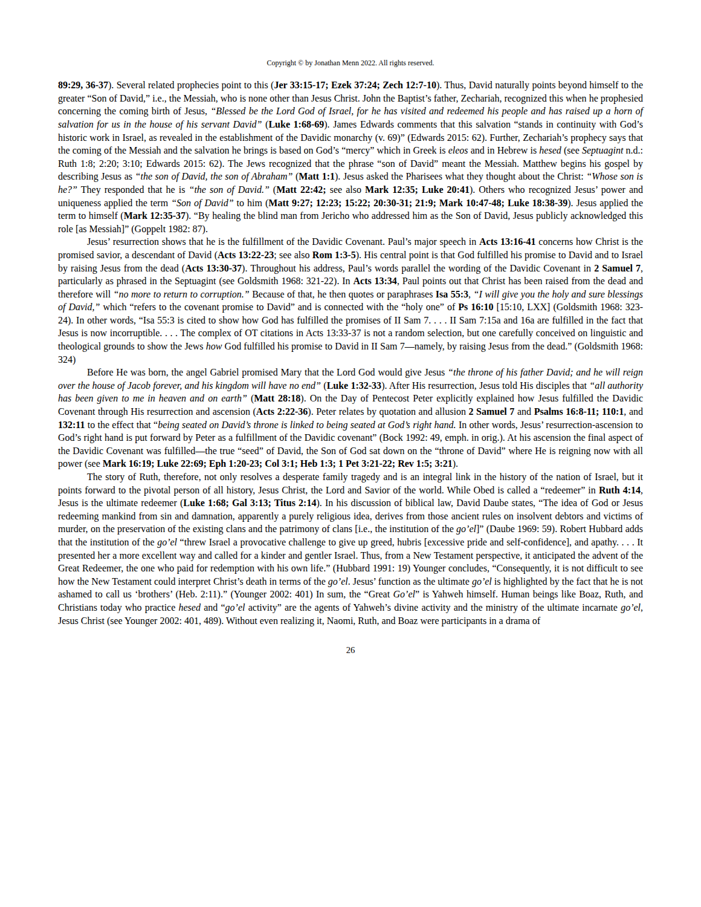Copyright © by Jonathan Menn 2022. All rights reserved.
89:29, 36-37). Several related prophecies point to this (Jer 33:15-17; Ezek 37:24; Zech 12:7-10). Thus, David naturally points beyond himself to the greater “Son of David,” i.e., the Messiah, who is none other than Jesus Christ. John the Baptist’s father, Zechariah, recognized this when he prophesied concerning the coming birth of Jesus, “Blessed be the Lord God of Israel, for he has visited and redeemed his people and has raised up a horn of salvation for us in the house of his servant David” (Luke 1:68-69). James Edwards comments that this salvation “stands in continuity with God’s historic work in Israel, as revealed in the establishment of the Davidic monarchy (v. 69)” (Edwards 2015: 62). Further, Zechariah’s prophecy says that the coming of the Messiah and the salvation he brings is based on God’s “mercy” which in Greek is eleos and in Hebrew is hesed (see Septuagint n.d.: Ruth 1:8; 2:20; 3:10; Edwards 2015: 62). The Jews recognized that the phrase “son of David” meant the Messiah. Matthew begins his gospel by describing Jesus as “the son of David, the son of Abraham” (Matt 1:1). Jesus asked the Pharisees what they thought about the Christ: “Whose son is he?” They responded that he is “the son of David.” (Matt 22:42; see also Mark 12:35; Luke 20:41). Others who recognized Jesus’ power and uniqueness applied the term “Son of David” to him (Matt 9:27; 12:23; 15:22; 20:30-31; 21:9; Mark 10:47-48; Luke 18:38-39). Jesus applied the term to himself (Mark 12:35-37). “By healing the blind man from Jericho who addressed him as the Son of David, Jesus publicly acknowledged this role [as Messiah]” (Goppelt 1982: 87).
Jesus’ resurrection shows that he is the fulfillment of the Davidic Covenant. Paul’s major speech in Acts 13:16-41 concerns how Christ is the promised savior, a descendant of David (Acts 13:22-23; see also Rom 1:3-5). His central point is that God fulfilled his promise to David and to Israel by raising Jesus from the dead (Acts 13:30-37). Throughout his address, Paul’s words parallel the wording of the Davidic Covenant in 2 Samuel 7, particularly as phrased in the Septuagint (see Goldsmith 1968: 321-22). In Acts 13:34, Paul points out that Christ has been raised from the dead and therefore will “no more to return to corruption.” Because of that, he then quotes or paraphrases Isa 55:3, “I will give you the holy and sure blessings of David,” which “refers to the covenant promise to David” and is connected with the “holy one” of Ps 16:10 [15:10, LXX] (Goldsmith 1968: 323-24). In other words, “Isa 55:3 is cited to show how God has fulfilled the promises of II Sam 7. . . . II Sam 7:15a and 16a are fulfilled in the fact that Jesus is now incorruptible. . . . The complex of OT citations in Acts 13:33-37 is not a random selection, but one carefully conceived on linguistic and theological grounds to show the Jews how God fulfilled his promise to David in II Sam 7—namely, by raising Jesus from the dead.” (Goldsmith 1968: 324)
Before He was born, the angel Gabriel promised Mary that the Lord God would give Jesus “the throne of his father David; and he will reign over the house of Jacob forever, and his kingdom will have no end” (Luke 1:32-33). After His resurrection, Jesus told His disciples that “all authority has been given to me in heaven and on earth” (Matt 28:18). On the Day of Pentecost Peter explicitly explained how Jesus fulfilled the Davidic Covenant through His resurrection and ascension (Acts 2:22-36). Peter relates by quotation and allusion 2 Samuel 7 and Psalms 16:8-11; 110:1, and 132:11 to the effect that “being seated on David’s throne is linked to being seated at God’s right hand. In other words, Jesus’ resurrection-ascension to God’s right hand is put forward by Peter as a fulfillment of the Davidic covenant” (Bock 1992: 49, emph. in orig.). At his ascension the final aspect of the Davidic Covenant was fulfilled—the true “seed” of David, the Son of God sat down on the “throne of David” where He is reigning now with all power (see Mark 16:19; Luke 22:69; Eph 1:20-23; Col 3:1; Heb 1:3; 1 Pet 3:21-22; Rev 1:5; 3:21).
The story of Ruth, therefore, not only resolves a desperate family tragedy and is an integral link in the history of the nation of Israel, but it points forward to the pivotal person of all history, Jesus Christ, the Lord and Savior of the world. While Obed is called a “redeemer” in Ruth 4:14, Jesus is the ultimate redeemer (Luke 1:68; Gal 3:13; Titus 2:14). In his discussion of biblical law, David Daube states, “The idea of God or Jesus redeeming mankind from sin and damnation, apparently a purely religious idea, derives from those ancient rules on insolvent debtors and victims of murder, on the preservation of the existing clans and the patrimony of clans [i.e., the institution of the go’el]” (Daube 1969: 59). Robert Hubbard adds that the institution of the go’el “threw Israel a provocative challenge to give up greed, hubris [excessive pride and self-confidence], and apathy. . . . It presented her a more excellent way and called for a kinder and gentler Israel. Thus, from a New Testament perspective, it anticipated the advent of the Great Redeemer, the one who paid for redemption with his own life.” (Hubbard 1991: 19) Younger concludes, “Consequently, it is not difficult to see how the New Testament could interpret Christ’s death in terms of the go’el. Jesus’ function as the ultimate go’el is highlighted by the fact that he is not ashamed to call us ‘brothers’ (Heb. 2:11).” (Younger 2002: 401) In sum, the “Great Go’el” is Yahweh himself. Human beings like Boaz, Ruth, and Christians today who practice hesed and “go’el activity” are the agents of Yahweh’s divine activity and the ministry of the ultimate incarnate go’el, Jesus Christ (see Younger 2002: 401, 489). Without even realizing it, Naomi, Ruth, and Boaz were participants in a drama of
26